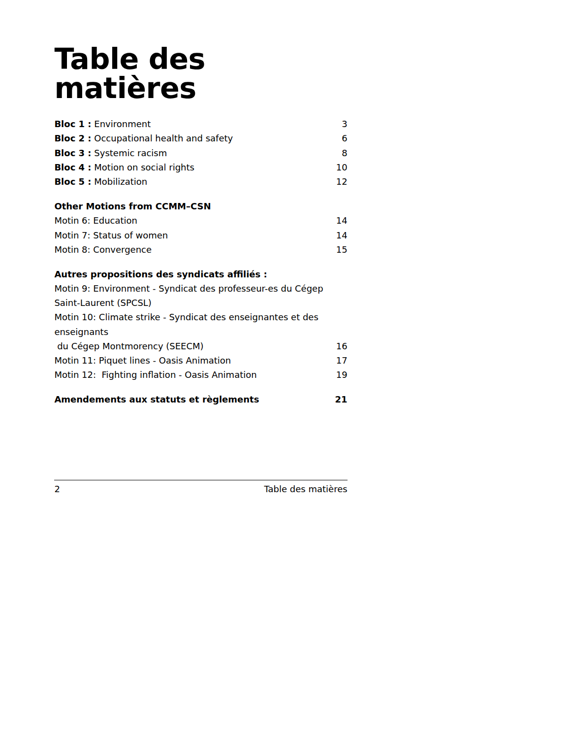Table des matières
| Bloc 1 : Environment | 3 |
| Bloc 2 : Occupational health and safety | 6 |
| Bloc 3 : Systemic racism | 8 |
| Bloc 4 : Motion on social rights | 10 |
| Bloc 5 : Mobilization | 12 |
| Other Motions from CCMM–CSN | |
| Motin 6: Education | 14 |
| Motin 7: Status of women | 14 |
| Motin 8: Convergence | 15 |
| Autres propositions des syndicats affiliés : | |
| Motin 9: Environment - Syndicat des professeur-es du Cégep Saint-Laurent (SPCSL) | |
| Motin 10: Climate strike - Syndicat des enseignantes et des enseignants du Cégep Montmorency (SEECM) | 16 |
| Motin 11: Piquet lines - Oasis Animation | 17 |
| Motin 12: Fighting inflation - Oasis Animation | 19 |
| Amendements aux statuts et règlements | 21 |
2 Table des matières